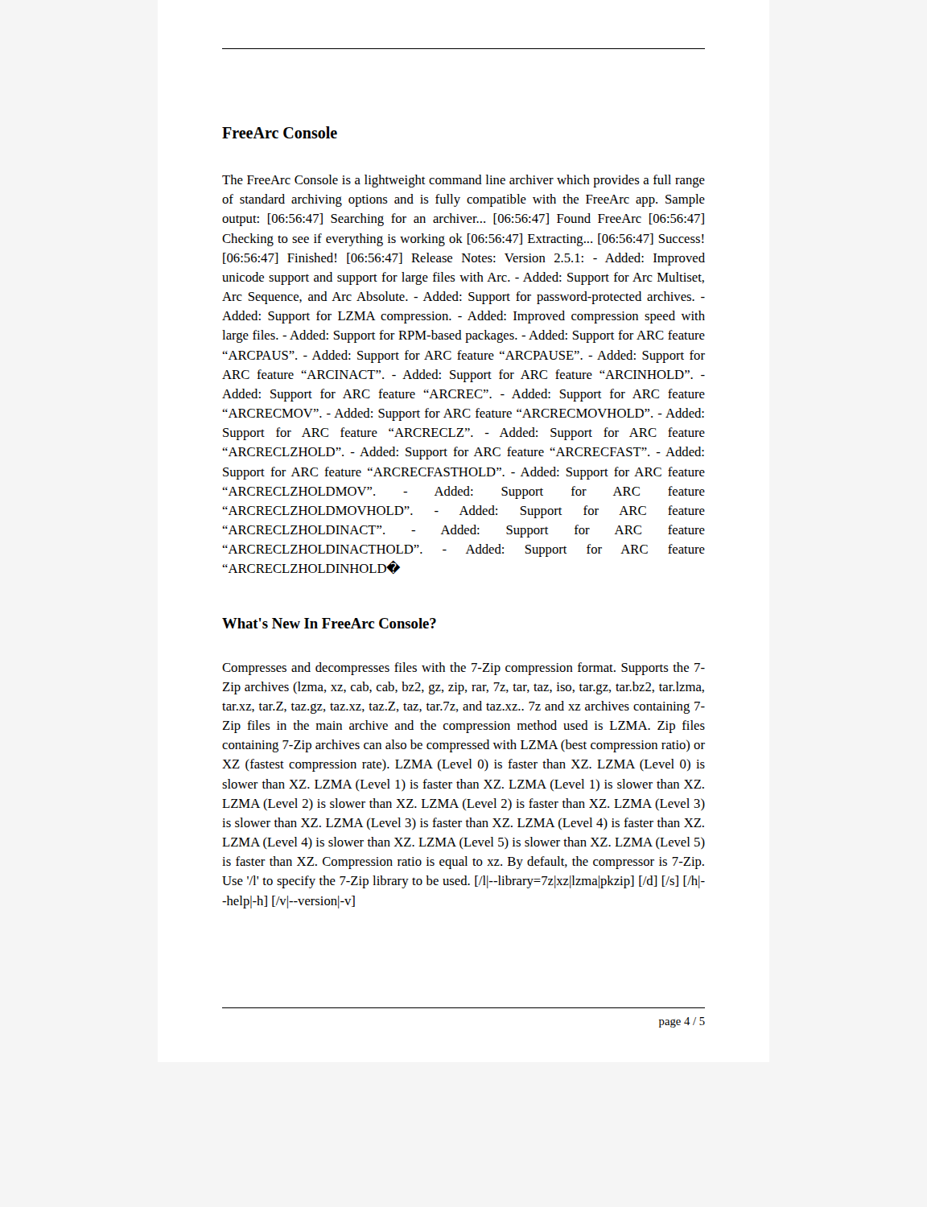FreeArc Console
The FreeArc Console is a lightweight command line archiver which provides a full range of standard archiving options and is fully compatible with the FreeArc app. Sample output: [06:56:47] Searching for an archiver... [06:56:47] Found FreeArc [06:56:47] Checking to see if everything is working ok [06:56:47] Extracting... [06:56:47] Success! [06:56:47] Finished! [06:56:47] Release Notes: Version 2.5.1: - Added: Improved unicode support and support for large files with Arc. - Added: Support for Arc Multiset, Arc Sequence, and Arc Absolute. - Added: Support for password-protected archives. - Added: Support for LZMA compression. - Added: Improved compression speed with large files. - Added: Support for RPM-based packages. - Added: Support for ARC feature “ARCPAUS”. - Added: Support for ARC feature “ARCPAUSE”. - Added: Support for ARC feature “ARCINACT”. - Added: Support for ARC feature “ARCINHOLD”. - Added: Support for ARC feature “ARCREC”. - Added: Support for ARC feature “ARCRECMOV”. - Added: Support for ARC feature “ARCRECMOVHOLD”. - Added: Support for ARC feature “ARCRECLZ”. - Added: Support for ARC feature “ARCRECLZHOLD”. - Added: Support for ARC feature “ARCRECFAST”. - Added: Support for ARC feature “ARCRECFASTHOLD”. - Added: Support for ARC feature “ARCRECLZHOLDMOV”. - Added: Support for ARC feature “ARCRECLZHOLDMOVHOLD”. - Added: Support for ARC feature “ARCRECLZHOLDINACT”. - Added: Support for ARC feature “ARCRECLZHOLDINACTHOLD”. - Added: Support for ARC feature “ARCRECLZHOLDINHOLD�
What's New In FreeArc Console?
Compresses and decompresses files with the 7-Zip compression format. Supports the 7-Zip archives (lzma, xz, cab, cab, bz2, gz, zip, rar, 7z, tar, taz, iso, tar.gz, tar.bz2, tar.lzma, tar.xz, tar.Z, taz.gz, taz.xz, taz.Z, taz, tar.7z, and taz.xz.. 7z and xz archives containing 7-Zip files in the main archive and the compression method used is LZMA. Zip files containing 7-Zip archives can also be compressed with LZMA (best compression ratio) or XZ (fastest compression rate). LZMA (Level 0) is faster than XZ. LZMA (Level 0) is slower than XZ. LZMA (Level 1) is faster than XZ. LZMA (Level 1) is slower than XZ. LZMA (Level 2) is slower than XZ. LZMA (Level 2) is faster than XZ. LZMA (Level 3) is slower than XZ. LZMA (Level 3) is faster than XZ. LZMA (Level 4) is faster than XZ. LZMA (Level 4) is slower than XZ. LZMA (Level 5) is slower than XZ. LZMA (Level 5) is faster than XZ. Compression ratio is equal to xz. By default, the compressor is 7-Zip. Use '/l' to specify the 7-Zip library to be used. [/l|--library=7z|xz|lzma|pkzip] [/d] [/s] [/h|--help|-h] [/v|--version|-v]
page 4 / 5